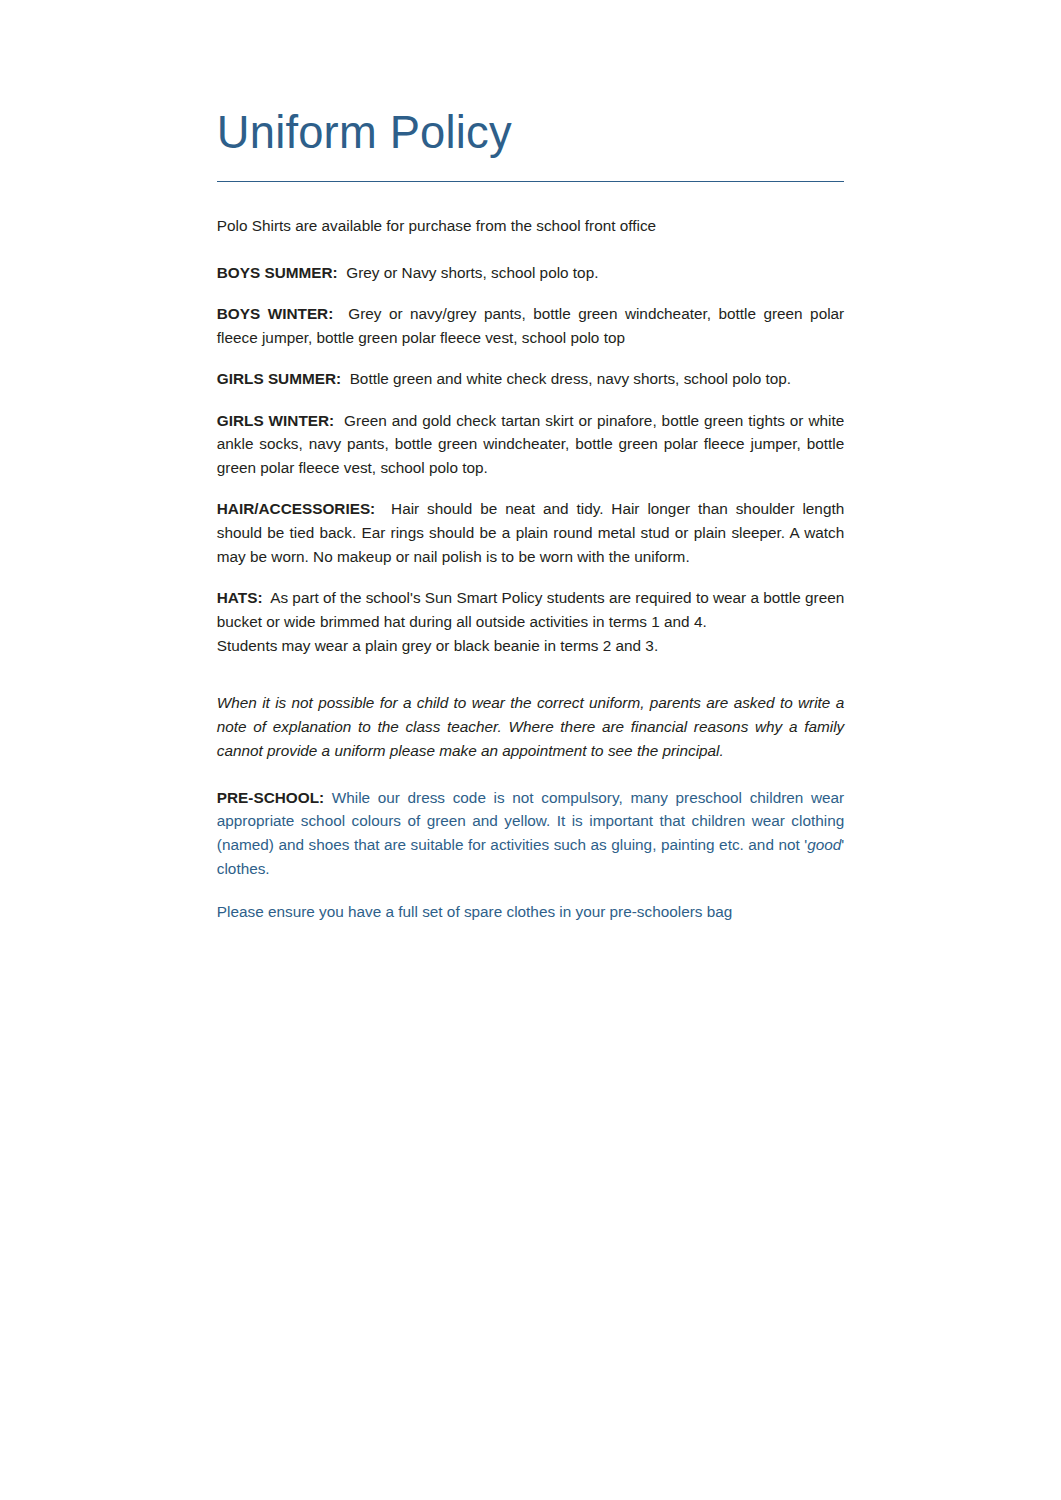Uniform Policy
Polo Shirts are available for purchase from the school front office
BOYS SUMMER: Grey or Navy shorts, school polo top.
BOYS WINTER: Grey or navy/grey pants, bottle green windcheater, bottle green polar fleece jumper, bottle green polar fleece vest, school polo top
GIRLS SUMMER: Bottle green and white check dress, navy shorts, school polo top.
GIRLS WINTER: Green and gold check tartan skirt or pinafore, bottle green tights or white ankle socks, navy pants, bottle green windcheater, bottle green polar fleece jumper, bottle green polar fleece vest, school polo top.
HAIR/ACCESSORIES: Hair should be neat and tidy. Hair longer than shoulder length should be tied back. Ear rings should be a plain round metal stud or plain sleeper. A watch may be worn. No makeup or nail polish is to be worn with the uniform.
HATS: As part of the school's Sun Smart Policy students are required to wear a bottle green bucket or wide brimmed hat during all outside activities in terms 1 and 4.
Students may wear a plain grey or black beanie in terms 2 and 3.
When it is not possible for a child to wear the correct uniform, parents are asked to write a note of explanation to the class teacher. Where there are financial reasons why a family cannot provide a uniform please make an appointment to see the principal.
PRE-SCHOOL: While our dress code is not compulsory, many preschool children wear appropriate school colours of green and yellow. It is important that children wear clothing (named) and shoes that are suitable for activities such as gluing, painting etc. and not 'good' clothes.
Please ensure you have a full set of spare clothes in your pre-schoolers bag